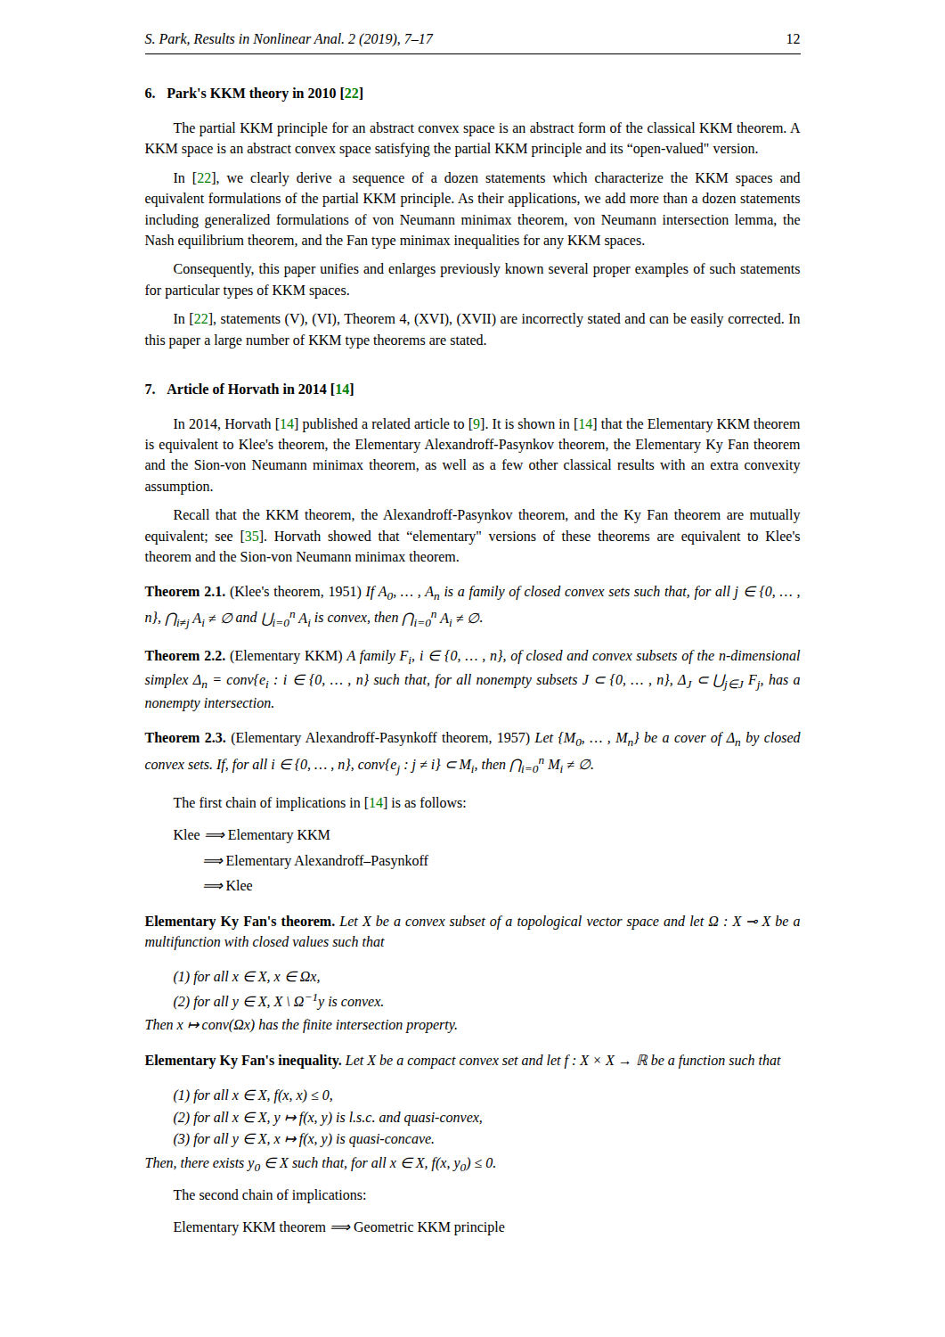S. Park, Results in Nonlinear Anal. 2 (2019), 7–17 12
6. Park's KKM theory in 2010 [22]
The partial KKM principle for an abstract convex space is an abstract form of the classical KKM theorem. A KKM space is an abstract convex space satisfying the partial KKM principle and its “open-valued" version.
In [22], we clearly derive a sequence of a dozen statements which characterize the KKM spaces and equivalent formulations of the partial KKM principle. As their applications, we add more than a dozen statements including generalized formulations of von Neumann minimax theorem, von Neumann intersection lemma, the Nash equilibrium theorem, and the Fan type minimax inequalities for any KKM spaces.
Consequently, this paper unifies and enlarges previously known several proper examples of such statements for particular types of KKM spaces.
In [22], statements (V), (VI), Theorem 4, (XVI), (XVII) are incorrectly stated and can be easily corrected. In this paper a large number of KKM type theorems are stated.
7. Article of Horvath in 2014 [14]
In 2014, Horvath [14] published a related article to [9]. It is shown in [14] that the Elementary KKM theorem is equivalent to Klee's theorem, the Elementary Alexandroff-Pasynkov theorem, the Elementary Ky Fan theorem and the Sion-von Neumann minimax theorem, as well as a few other classical results with an extra convexity assumption.
Recall that the KKM theorem, the Alexandroff-Pasynkov theorem, and the Ky Fan theorem are mutually equivalent; see [35]. Horvath showed that “elementary" versions of these theorems are equivalent to Klee's theorem and the Sion-von Neumann minimax theorem.
Theorem 2.1. (Klee's theorem, 1951) If A0, … , An is a family of closed convex sets such that, for all j ∈ {0, … , n}, ⋂i≠j Ai ≠ ∅ and ⋃i=0n Ai is convex, then ⋂i=0n Ai ≠ ∅.
Theorem 2.2. (Elementary KKM) A family Fi, i ∈ {0, … , n}, of closed and convex subsets of the n-dimensional simplex Δn = conv{ei : i ∈ {0, … , n} such that, for all nonempty subsets J ⊂ {0, … , n}, ΔJ ⊂ ⋃j∈J Fj, has a nonempty intersection.
Theorem 2.3. (Elementary Alexandroff-Pasynkoff theorem, 1957) Let {M0, … , Mn} be a cover of Δn by closed convex sets. If, for all i ∈ {0, … , n}, conv{ej : j ≠ i} ⊂ Mi, then ⋂i=0n Mi ≠ ∅.
The first chain of implications in [14] is as follows:
Klee ⟹ Elementary KKM
⟹ Elementary Alexandroff–Pasynkoff
⟹ Klee
Elementary Ky Fan's theorem. Let X be a convex subset of a topological vector space and let Ω : X ⊸ X be a multifunction with closed values such that
(1) for all x ∈ X, x ∈ Ωx,
(2) for all y ∈ X, X \ Ω−1y is convex.
Then x ↦ conv(Ωx) has the finite intersection property.
Elementary Ky Fan's inequality. Let X be a compact convex set and let f : X × X → ℝ be a function such that
(1) for all x ∈ X, f(x, x) ≤ 0,
(2) for all x ∈ X, y ↦ f(x, y) is l.s.c. and quasi-convex,
(3) for all y ∈ X, x ↦ f(x, y) is quasi-concave.
Then, there exists y0 ∈ X such that, for all x ∈ X, f(x, y0) ≤ 0.
The second chain of implications:
Elementary KKM theorem ⟹ Geometric KKM principle